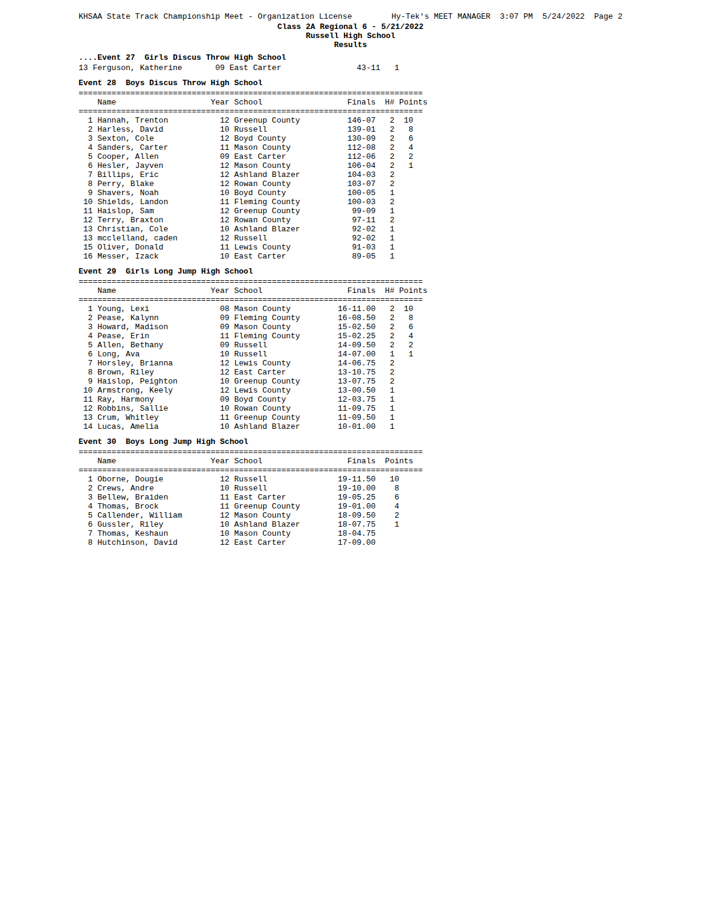KHSAA State Track Championship Meet - Organization License Hy-Tek's MEET MANAGER 3:07 PM 5/24/2022 Page 2
Class 2A Regional 6 - 5/21/2022
Russell High School
Results
....Event 27 Girls Discus Throw High School
13 Ferguson, Katherine       09 East Carter                43-11   1
Event 28 Boys Discus Throw High School
=========================================================================
    Name                    Year School                  Finals  H# Points
=========================================================================
  1 Hannah, Trenton           12 Greenup County          146-07   2  10
  2 Harless, David            10 Russell                 139-01   2   8
  3 Sexton, Cole              12 Boyd County             130-09   2   6
  4 Sanders, Carter           11 Mason County            112-08   2   4
  5 Cooper, Allen             09 East Carter             112-06   2   2
  6 Hesler, Jayven            12 Mason County            106-04   2   1
  7 Billips, Eric             12 Ashland Blazer          104-03   2
  8 Perry, Blake              12 Rowan County            103-07   2
  9 Shavers, Noah             10 Boyd County             100-05   1
 10 Shields, Landon           11 Fleming County          100-03   2
 11 Haislop, Sam              12 Greenup County           99-09   1
 12 Terry, Braxton            12 Rowan County             97-11   2
 13 Christian, Cole           10 Ashland Blazer           92-02   1
 13 mcclelland, caden         12 Russell                  92-02   1
 15 Oliver, Donald            11 Lewis County             91-03   1
 16 Messer, Izack             10 East Carter              89-05   1
Event 29 Girls Long Jump High School
=========================================================================
    Name                    Year School                  Finals  H# Points
=========================================================================
  1 Young, Lexi               08 Mason County          16-11.00   2  10
  2 Pease, Kalynn             09 Fleming County        16-08.50   2   8
  3 Howard, Madison           09 Mason County          15-02.50   2   6
  4 Pease, Erin               11 Fleming County        15-02.25   2   4
  5 Allen, Bethany            09 Russell               14-09.50   2   2
  6 Long, Ava                 10 Russell               14-07.00   1   1
  7 Horsley, Brianna          12 Lewis County          14-06.75   2
  8 Brown, Riley              12 East Carter           13-10.75   2
  9 Haislop, Peighton         10 Greenup County        13-07.75   2
 10 Armstrong, Keely          12 Lewis County          13-00.50   1
 11 Ray, Harmony              09 Boyd County           12-03.75   1
 12 Robbins, Sallie           10 Rowan County          11-09.75   1
 13 Crum, Whitley             11 Greenup County        11-09.50   1
 14 Lucas, Amelia             10 Ashland Blazer        10-01.00   1
Event 30 Boys Long Jump High School
=========================================================================
    Name                    Year School                  Finals  Points
=========================================================================
  1 Oborne, Dougie            12 Russell               19-11.50   10
  2 Crews, Andre              10 Russell               19-10.00    8
  3 Bellew, Braiden           11 East Carter           19-05.25    6
  4 Thomas, Brock             11 Greenup County        19-01.00    4
  5 Callender, William        12 Mason County          18-09.50    2
  6 Gussler, Riley            10 Ashland Blazer        18-07.75    1
  7 Thomas, Keshaun           10 Mason County          18-04.75
  8 Hutchinson, David         12 East Carter           17-09.00